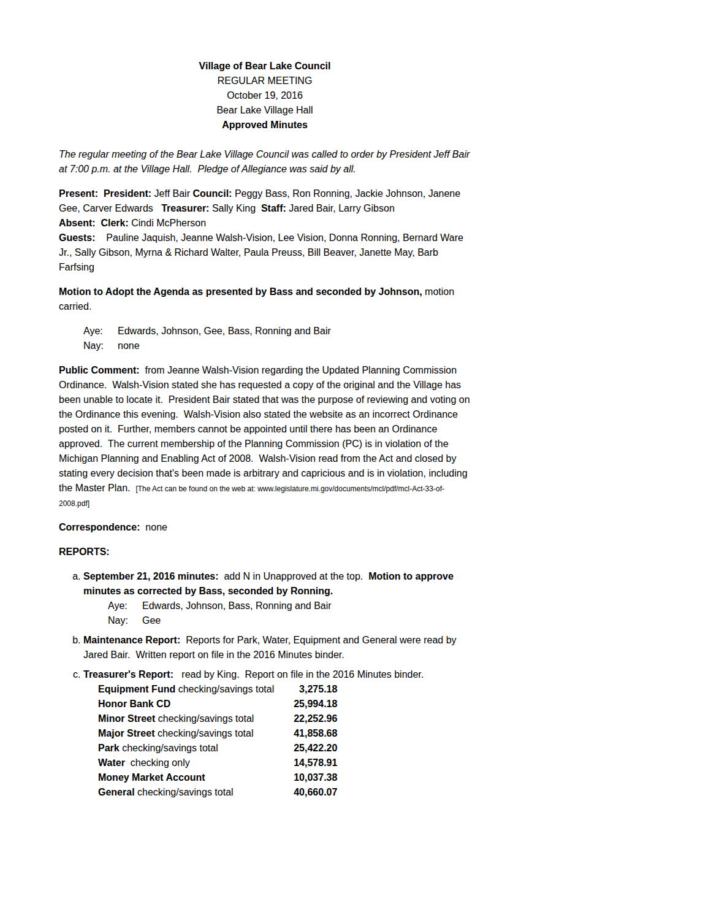Village of Bear Lake Council REGULAR MEETING October 19, 2016 Bear Lake Village Hall Approved Minutes
The regular meeting of the Bear Lake Village Council was called to order by President Jeff Bair at 7:00 p.m. at the Village Hall. Pledge of Allegiance was said by all.
Present: President: Jeff Bair Council: Peggy Bass, Ron Ronning, Jackie Johnson, Janene Gee, Carver Edwards Treasurer: Sally King Staff: Jared Bair, Larry Gibson
Absent: Clerk: Cindi McPherson
Guests: Pauline Jaquish, Jeanne Walsh-Vision, Lee Vision, Donna Ronning, Bernard Ware Jr., Sally Gibson, Myrna & Richard Walter, Paula Preuss, Bill Beaver, Janette May, Barb Farfsing
Motion to Adopt the Agenda as presented by Bass and seconded by Johnson, motion carried.
Aye: Edwards, Johnson, Gee, Bass, Ronning and Bair Nay: none
Public Comment: from Jeanne Walsh-Vision regarding the Updated Planning Commission Ordinance. Walsh-Vision stated she has requested a copy of the original and the Village has been unable to locate it. President Bair stated that was the purpose of reviewing and voting on the Ordinance this evening. Walsh-Vision also stated the website as an incorrect Ordinance posted on it. Further, members cannot be appointed until there has been an Ordinance approved. The current membership of the Planning Commission (PC) is in violation of the Michigan Planning and Enabling Act of 2008. Walsh-Vision read from the Act and closed by stating every decision that's been made is arbitrary and capricious and is in violation, including the Master Plan. [The Act can be found on the web at: www.legislature.mi.gov/documents/mcl/pdf/mcl-Act-33-of-2008.pdf]
Correspondence: none
REPORTS:
September 21, 2016 minutes: add N in Unapproved at the top. Motion to approve minutes as corrected by Bass, seconded by Ronning.
Aye: Edwards, Johnson, Bass, Ronning and Bair Nay: Gee
Maintenance Report: Reports for Park, Water, Equipment and General were read by Jared Bair. Written report on file in the 2016 Minutes binder.
Treasurer's Report: read by King. Report on file in the 2016 Minutes binder.
| Equipment Fund checking/savings total | 3,275.18 |
| Honor Bank CD | 25,994.18 |
| Minor Street checking/savings total | 22,252.96 |
| Major Street checking/savings total | 41,858.68 |
| Park checking/savings total | 25,422.20 |
| Water checking only | 14,578.91 |
| Money Market Account | 10,037.38 |
| General checking/savings total | 40,660.07 |